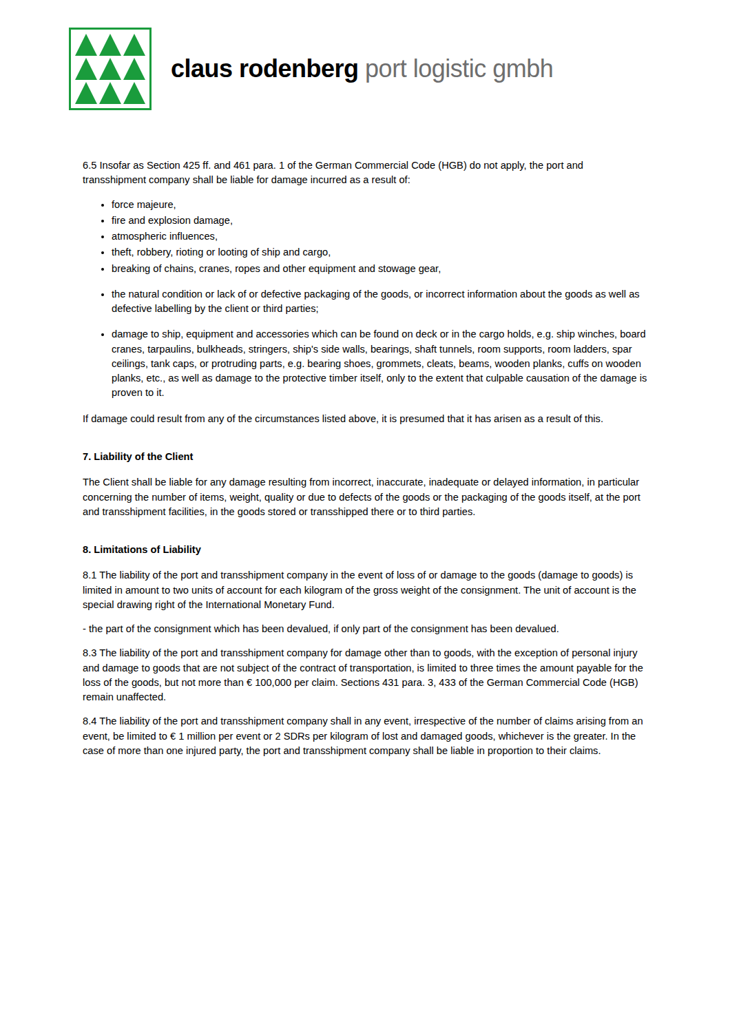claus rodenberg port logistic gmbh
6.5 Insofar as Section 425 ff. and 461 para. 1 of the German Commercial Code (HGB) do not apply, the port and transshipment company shall be liable for damage incurred as a result of:
force majeure,
fire and explosion damage,
atmospheric influences,
theft, robbery, rioting or looting of ship and cargo,
breaking of chains, cranes, ropes and other equipment and stowage gear,
the natural condition or lack of or defective packaging of the goods, or incorrect information about the goods as well as defective labelling by the client or third parties;
damage to ship, equipment and accessories which can be found on deck or in the cargo holds, e.g. ship winches, board cranes, tarpaulins, bulkheads, stringers, ship's side walls, bearings, shaft tunnels, room supports, room ladders, spar ceilings, tank caps, or protruding parts, e.g. bearing shoes, grommets, cleats, beams, wooden planks, cuffs on wooden planks, etc., as well as damage to the protective timber itself, only to the extent that culpable causation of the damage is proven to it.
If damage could result from any of the circumstances listed above, it is presumed that it has arisen as a result of this.
7. Liability of the Client
The Client shall be liable for any damage resulting from incorrect, inaccurate, inadequate or delayed information, in particular concerning the number of items, weight, quality or due to defects of the goods or the packaging of the goods itself, at the port and transshipment facilities, in the goods stored or transshipped there or to third parties.
8. Limitations of Liability
8.1 The liability of the port and transshipment company in the event of loss of or damage to the goods (damage to goods) is limited in amount to two units of account for each kilogram of the gross weight of the consignment. The unit of account is the special drawing right of the International Monetary Fund.
- the part of the consignment which has been devalued, if only part of the consignment has been devalued.
8.3 The liability of the port and transshipment company for damage other than to goods, with the exception of personal injury and damage to goods that are not subject of the contract of transportation, is limited to three times the amount payable for the loss of the goods, but not more than € 100,000 per claim. Sections 431 para. 3, 433 of the German Commercial Code (HGB) remain unaffected.
8.4 The liability of the port and transshipment company shall in any event, irrespective of the number of claims arising from an event, be limited to € 1 million per event or 2 SDRs per kilogram of lost and damaged goods, whichever is the greater. In the case of more than one injured party, the port and transshipment company shall be liable in proportion to their claims.